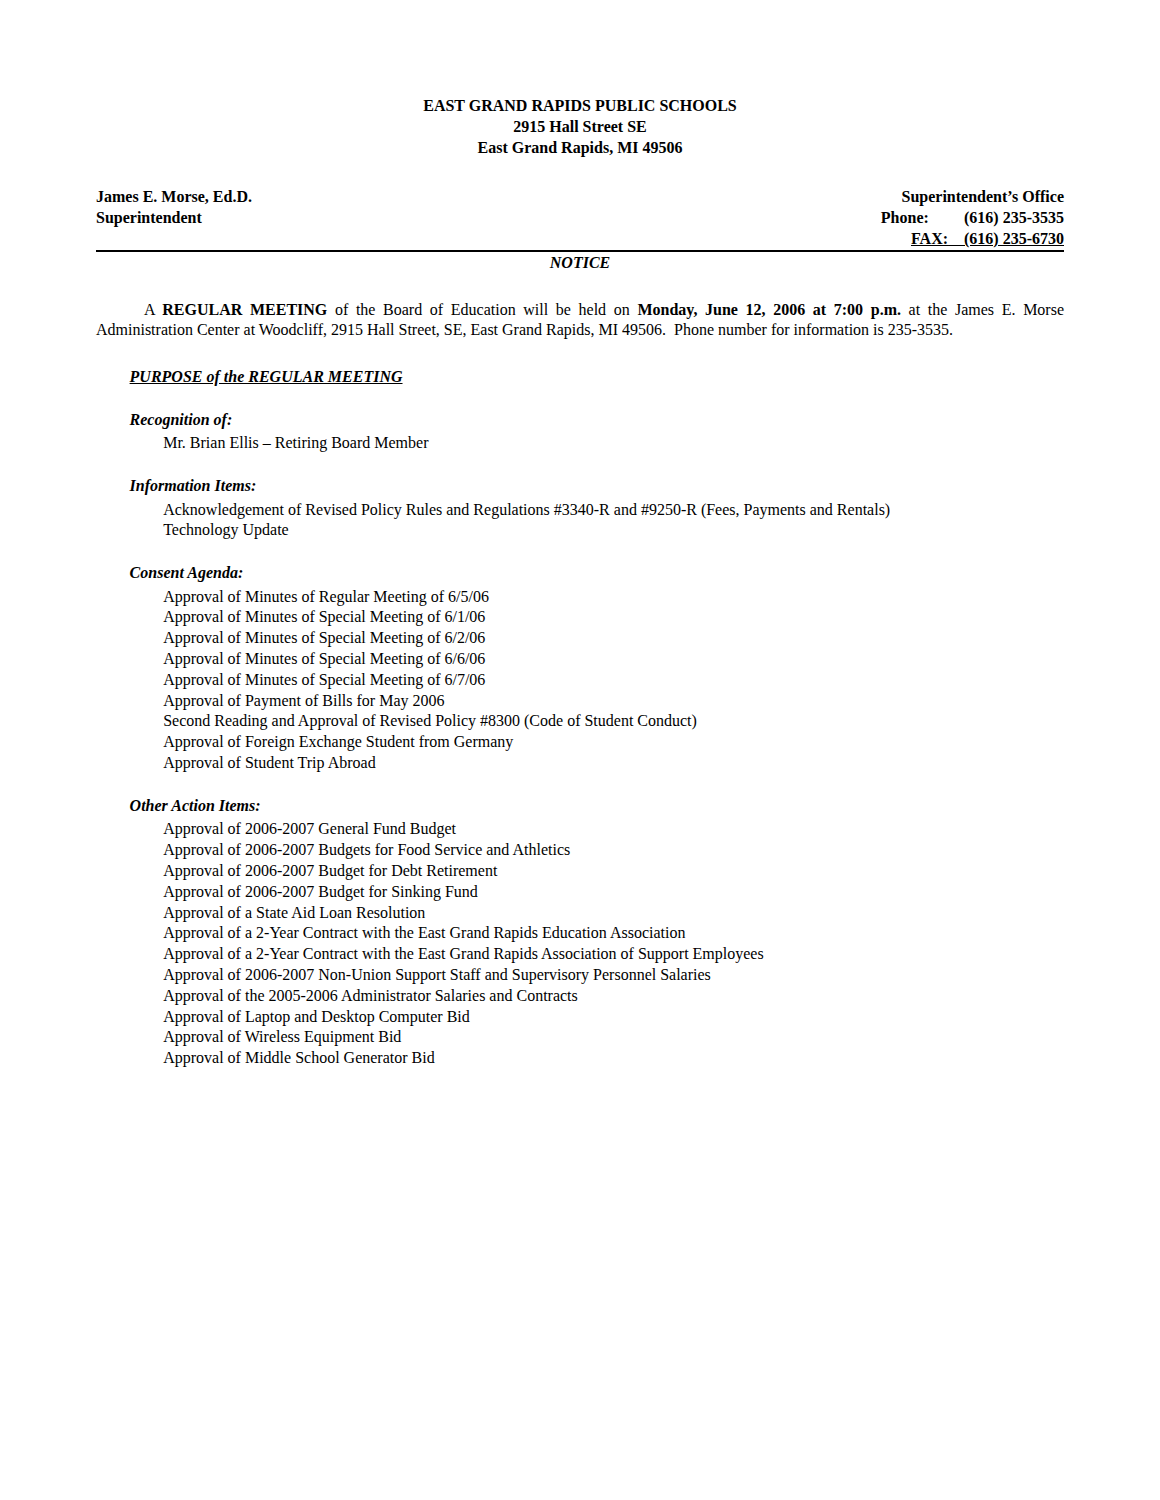EAST GRAND RAPIDS PUBLIC SCHOOLS 2915 Hall Street SE East Grand Rapids, MI 49506
| James E. Morse, Ed.D. | Superintendent’s Office |
| Superintendent | Phone: (616) 235-3535 |
| | FAX: (616) 235-6730 |
NOTICE
A REGULAR MEETING of the Board of Education will be held on Monday, June 12, 2006 at 7:00 p.m. at the James E. Morse Administration Center at Woodcliff, 2915 Hall Street, SE, East Grand Rapids, MI 49506. Phone number for information is 235-3535.
PURPOSE of the REGULAR MEETING
Recognition of:
Mr. Brian Ellis – Retiring Board Member
Information Items:
Acknowledgement of Revised Policy Rules and Regulations #3340-R and #9250-R (Fees, Payments and Rentals)
Technology Update
Consent Agenda:
Approval of Minutes of Regular Meeting of 6/5/06
Approval of Minutes of Special Meeting of 6/1/06
Approval of Minutes of Special Meeting of 6/2/06
Approval of Minutes of Special Meeting of 6/6/06
Approval of Minutes of Special Meeting of 6/7/06
Approval of Payment of Bills for May 2006
Second Reading and Approval of Revised Policy #8300 (Code of Student Conduct)
Approval of Foreign Exchange Student from Germany
Approval of Student Trip Abroad
Other Action Items:
Approval of 2006-2007 General Fund Budget
Approval of 2006-2007 Budgets for Food Service and Athletics
Approval of 2006-2007 Budget for Debt Retirement
Approval of 2006-2007 Budget for Sinking Fund
Approval of a State Aid Loan Resolution
Approval of a 2-Year Contract with the East Grand Rapids Education Association
Approval of a 2-Year Contract with the East Grand Rapids Association of Support Employees
Approval of 2006-2007 Non-Union Support Staff and Supervisory Personnel Salaries
Approval of the 2005-2006 Administrator Salaries and Contracts
Approval of Laptop and Desktop Computer Bid
Approval of Wireless Equipment Bid
Approval of Middle School Generator Bid